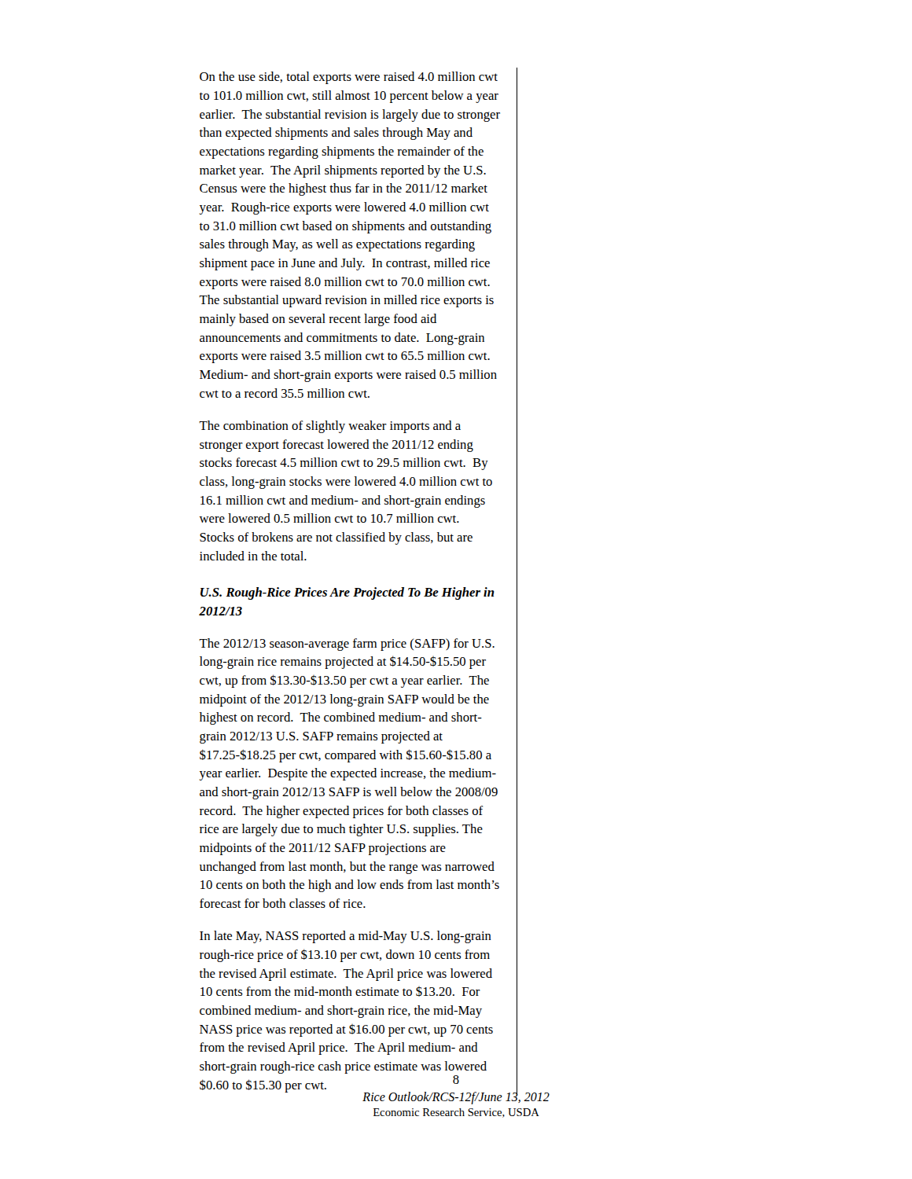On the use side, total exports were raised 4.0 million cwt to 101.0 million cwt, still almost 10 percent below a year earlier. The substantial revision is largely due to stronger than expected shipments and sales through May and expectations regarding shipments the remainder of the market year. The April shipments reported by the U.S. Census were the highest thus far in the 2011/12 market year. Rough-rice exports were lowered 4.0 million cwt to 31.0 million cwt based on shipments and outstanding sales through May, as well as expectations regarding shipment pace in June and July. In contrast, milled rice exports were raised 8.0 million cwt to 70.0 million cwt. The substantial upward revision in milled rice exports is mainly based on several recent large food aid announcements and commitments to date. Long-grain exports were raised 3.5 million cwt to 65.5 million cwt. Medium- and short-grain exports were raised 0.5 million cwt to a record 35.5 million cwt.
The combination of slightly weaker imports and a stronger export forecast lowered the 2011/12 ending stocks forecast 4.5 million cwt to 29.5 million cwt. By class, long-grain stocks were lowered 4.0 million cwt to 16.1 million cwt and medium- and short-grain endings were lowered 0.5 million cwt to 10.7 million cwt. Stocks of brokens are not classified by class, but are included in the total.
U.S. Rough-Rice Prices Are Projected To Be Higher in 2012/13
The 2012/13 season-average farm price (SAFP) for U.S. long-grain rice remains projected at $14.50-$15.50 per cwt, up from $13.30-$13.50 per cwt a year earlier. The midpoint of the 2012/13 long-grain SAFP would be the highest on record. The combined medium- and short-grain 2012/13 U.S. SAFP remains projected at $17.25-$18.25 per cwt, compared with $15.60-$15.80 a year earlier. Despite the expected increase, the medium- and short-grain 2012/13 SAFP is well below the 2008/09 record. The higher expected prices for both classes of rice are largely due to much tighter U.S. supplies. The midpoints of the 2011/12 SAFP projections are unchanged from last month, but the range was narrowed 10 cents on both the high and low ends from last month’s forecast for both classes of rice.
In late May, NASS reported a mid-May U.S. long-grain rough-rice price of $13.10 per cwt, down 10 cents from the revised April estimate. The April price was lowered 10 cents from the mid-month estimate to $13.20. For combined medium- and short-grain rice, the mid-May NASS price was reported at $16.00 per cwt, up 70 cents from the revised April price. The April medium- and short-grain rough-rice cash price estimate was lowered $0.60 to $15.30 per cwt.
8
Rice Outlook/RCS-12f/June 13, 2012
Economic Research Service, USDA